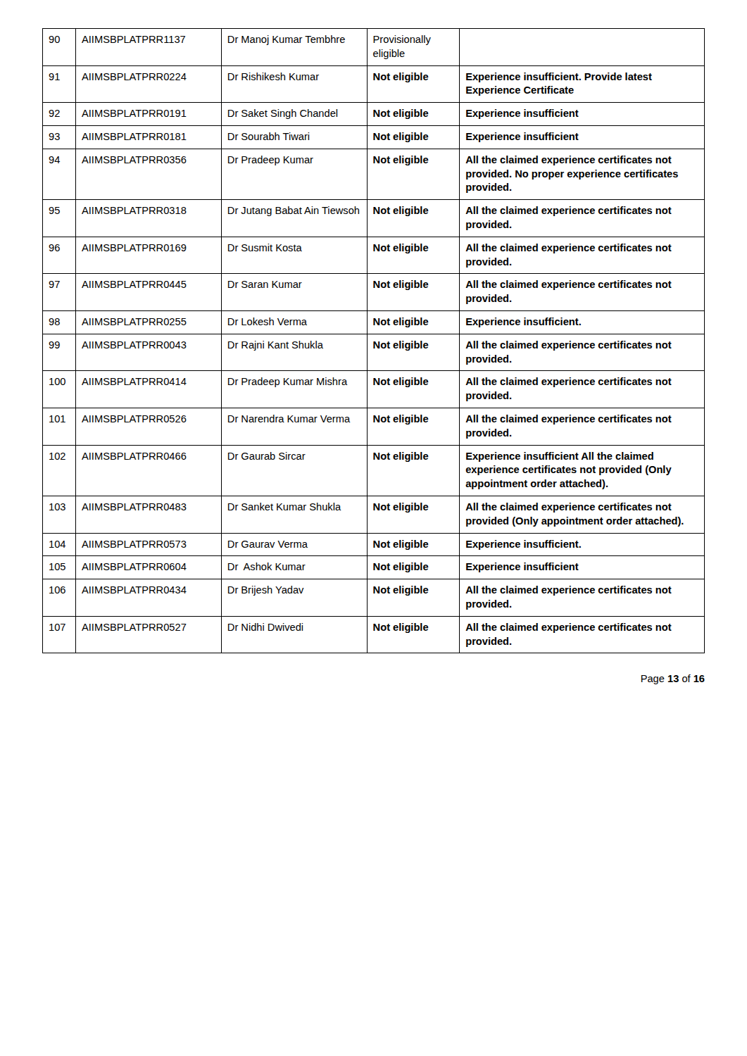| 90 | AIIMSBPLATPRR1137 | Dr Manoj Kumar Tembhre | Provisionally eligible | |
| 91 | AIIMSBPLATPRR0224 | Dr Rishikesh Kumar | Not eligible | Experience insufficient. Provide latest Experience Certificate |
| 92 | AIIMSBPLATPRR0191 | Dr Saket Singh Chandel | Not eligible | Experience insufficient |
| 93 | AIIMSBPLATPRR0181 | Dr Sourabh Tiwari | Not eligible | Experience insufficient |
| 94 | AIIMSBPLATPRR0356 | Dr Pradeep Kumar | Not eligible | All the claimed experience certificates not provided. No proper experience certificates provided. |
| 95 | AIIMSBPLATPRR0318 | Dr Jutang Babat Ain Tiewsoh | Not eligible | All the claimed experience certificates not provided. |
| 96 | AIIMSBPLATPRR0169 | Dr Susmit Kosta | Not eligible | All the claimed experience certificates not provided. |
| 97 | AIIMSBPLATPRR0445 | Dr Saran Kumar | Not eligible | All the claimed experience certificates not provided. |
| 98 | AIIMSBPLATPRR0255 | Dr Lokesh Verma | Not eligible | Experience insufficient. |
| 99 | AIIMSBPLATPRR0043 | Dr Rajni Kant Shukla | Not eligible | All the claimed experience certificates not provided. |
| 100 | AIIMSBPLATPRR0414 | Dr Pradeep Kumar Mishra | Not eligible | All the claimed experience certificates not provided. |
| 101 | AIIMSBPLATPRR0526 | Dr Narendra Kumar Verma | Not eligible | All the claimed experience certificates not provided. |
| 102 | AIIMSBPLATPRR0466 | Dr Gaurab Sircar | Not eligible | Experience insufficient All the claimed experience certificates not provided (Only appointment order attached). |
| 103 | AIIMSBPLATPRR0483 | Dr Sanket Kumar Shukla | Not eligible | All the claimed experience certificates not provided (Only appointment order attached). |
| 104 | AIIMSBPLATPRR0573 | Dr Gaurav Verma | Not eligible | Experience insufficient. |
| 105 | AIIMSBPLATPRR0604 | Dr Ashok Kumar | Not eligible | Experience insufficient |
| 106 | AIIMSBPLATPRR0434 | Dr Brijesh Yadav | Not eligible | All the claimed experience certificates not provided. |
| 107 | AIIMSBPLATPRR0527 | Dr Nidhi Dwivedi | Not eligible | All the claimed experience certificates not provided. |
Page 13 of 16